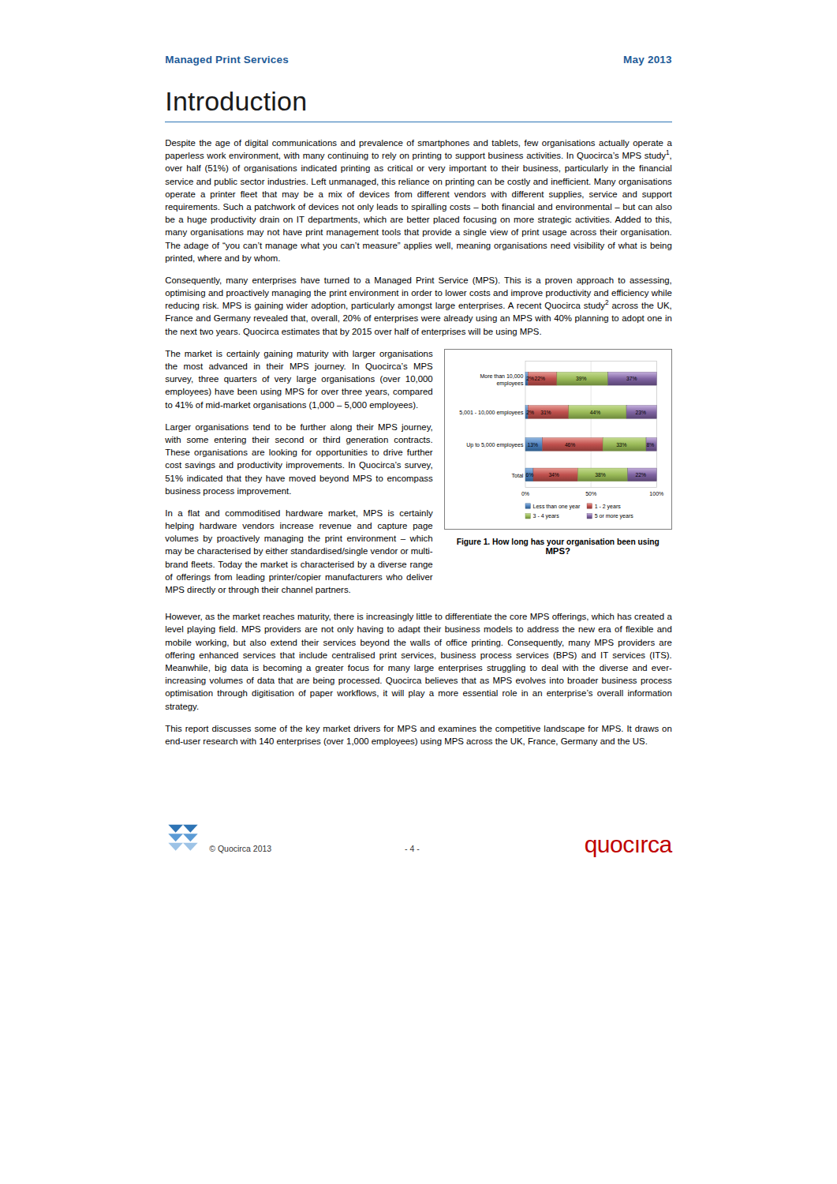Managed Print Services
May 2013
Introduction
Despite the age of digital communications and prevalence of smartphones and tablets, few organisations actually operate a paperless work environment, with many continuing to rely on printing to support business activities. In Quocirca’s MPS study1, over half (51%) of organisations indicated printing as critical or very important to their business, particularly in the financial service and public sector industries. Left unmanaged, this reliance on printing can be costly and inefficient. Many organisations operate a printer fleet that may be a mix of devices from different vendors with different supplies, service and support requirements. Such a patchwork of devices not only leads to spiralling costs – both financial and environmental – but can also be a huge productivity drain on IT departments, which are better placed focusing on more strategic activities. Added to this, many organisations may not have print management tools that provide a single view of print usage across their organisation. The adage of “you can’t manage what you can’t measure” applies well, meaning organisations need visibility of what is being printed, where and by whom.
Consequently, many enterprises have turned to a Managed Print Service (MPS). This is a proven approach to assessing, optimising and proactively managing the print environment in order to lower costs and improve productivity and efficiency while reducing risk. MPS is gaining wider adoption, particularly amongst large enterprises. A recent Quocirca study2 across the UK, France and Germany revealed that, overall, 20% of enterprises were already using an MPS with 40% planning to adopt one in the next two years. Quocirca estimates that by 2015 over half of enterprises will be using MPS.
The market is certainly gaining maturity with larger organisations the most advanced in their MPS journey. In Quocirca’s MPS survey, three quarters of very large organisations (over 10,000 employees) have been using MPS for over three years, compared to 41% of mid-market organisations (1,000 – 5,000 employees).
Larger organisations tend to be further along their MPS journey, with some entering their second or third generation contracts. These organisations are looking for opportunities to drive further cost savings and productivity improvements. In Quocirca’s survey, 51% indicated that they have moved beyond MPS to encompass business process improvement.
In a flat and commoditised hardware market, MPS is certainly helping hardware vendors increase revenue and capture page volumes by proactively managing the print environment – which may be characterised by either standardised/single vendor or multi-brand fleets. Today the market is characterised by a diverse range of offerings from leading printer/copier manufacturers who deliver MPS directly or through their channel partners.
More than 10,000 employees 5,001 - 10,000 employees Up to 5,000 employees Total 2% 22% 39% 37% 2% 31% 44% 23% 13% 46% 33% 8% 6% 34% 38% 22% 0% 50% 100% Less than one year 1 - 2 years 3 - 4 years 5 or more years
Figure 1. How long has your organisation been using MPS?
However, as the market reaches maturity, there is increasingly little to differentiate the core MPS offerings, which has created a level playing field. MPS providers are not only having to adapt their business models to address the new era of flexible and mobile working, but also extend their services beyond the walls of office printing. Consequently, many MPS providers are offering enhanced services that include centralised print services, business process services (BPS) and IT services (ITS). Meanwhile, big data is becoming a greater focus for many large enterprises struggling to deal with the diverse and ever-increasing volumes of data that are being processed. Quocirca believes that as MPS evolves into broader business process optimisation through digitisation of paper workflows, it will play a more essential role in an enterprise’s overall information strategy.
This report discusses some of the key market drivers for MPS and examines the competitive landscape for MPS. It draws on end-user research with 140 enterprises (over 1,000 employees) using MPS across the UK, France, Germany and the US.
© Quocirca 2013
- 4 -
quocırca